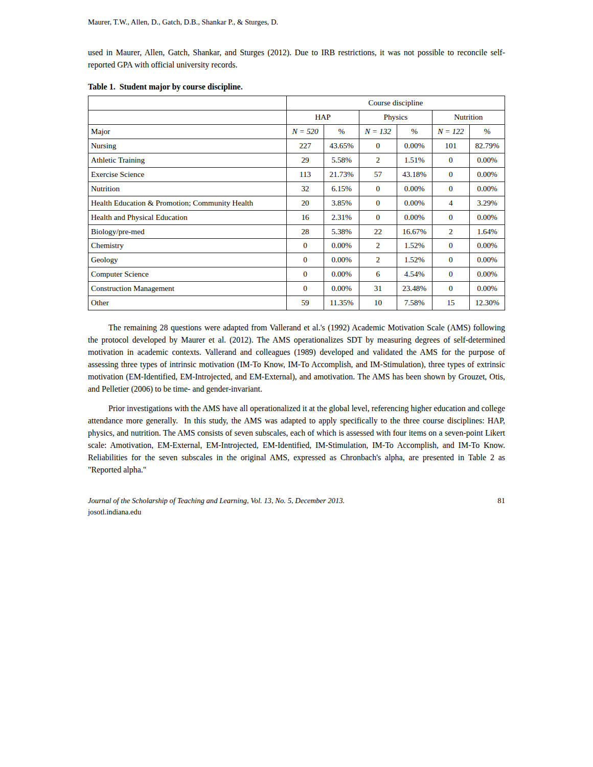Maurer, T.W., Allen, D., Gatch, D.B., Shankar P., & Sturges, D.
used in Maurer, Allen, Gatch, Shankar, and Sturges (2012). Due to IRB restrictions, it was not possible to reconcile self-reported GPA with official university records.
Table 1. Student major by course discipline.
| | Course discipline |
| | HAP | Physics | Nutrition |
| Major | N = 520 | % | N = 132 | % | N = 122 | % |
| Nursing | 227 | 43.65% | 0 | 0.00% | 101 | 82.79% |
| Athletic Training | 29 | 5.58% | 2 | 1.51% | 0 | 0.00% |
| Exercise Science | 113 | 21.73% | 57 | 43.18% | 0 | 0.00% |
| Nutrition | 32 | 6.15% | 0 | 0.00% | 0 | 0.00% |
| Health Education & Promotion; Community Health | 20 | 3.85% | 0 | 0.00% | 4 | 3.29% |
| Health and Physical Education | 16 | 2.31% | 0 | 0.00% | 0 | 0.00% |
| Biology/pre-med | 28 | 5.38% | 22 | 16.67% | 2 | 1.64% |
| Chemistry | 0 | 0.00% | 2 | 1.52% | 0 | 0.00% |
| Geology | 0 | 0.00% | 2 | 1.52% | 0 | 0.00% |
| Computer Science | 0 | 0.00% | 6 | 4.54% | 0 | 0.00% |
| Construction Management | 0 | 0.00% | 31 | 23.48% | 0 | 0.00% |
| Other | 59 | 11.35% | 10 | 7.58% | 15 | 12.30% |
The remaining 28 questions were adapted from Vallerand et al.'s (1992) Academic Motivation Scale (AMS) following the protocol developed by Maurer et al. (2012). The AMS operationalizes SDT by measuring degrees of self-determined motivation in academic contexts. Vallerand and colleagues (1989) developed and validated the AMS for the purpose of assessing three types of intrinsic motivation (IM-To Know, IM-To Accomplish, and IM-Stimulation), three types of extrinsic motivation (EM-Identified, EM-Introjected, and EM-External), and amotivation. The AMS has been shown by Grouzet, Otis, and Pelletier (2006) to be time- and gender-invariant.
Prior investigations with the AMS have all operationalized it at the global level, referencing higher education and college attendance more generally. In this study, the AMS was adapted to apply specifically to the three course disciplines: HAP, physics, and nutrition. The AMS consists of seven subscales, each of which is assessed with four items on a seven-point Likert scale: Amotivation, EM-External, EM-Introjected, EM-Identified, IM-Stimulation, IM-To Accomplish, and IM-To Know. Reliabilities for the seven subscales in the original AMS, expressed as Chronbach's alpha, are presented in Table 2 as "Reported alpha."
Journal of the Scholarship of Teaching and Learning, Vol. 13, No. 5, December 2013.
josotl.indiana.edu
81